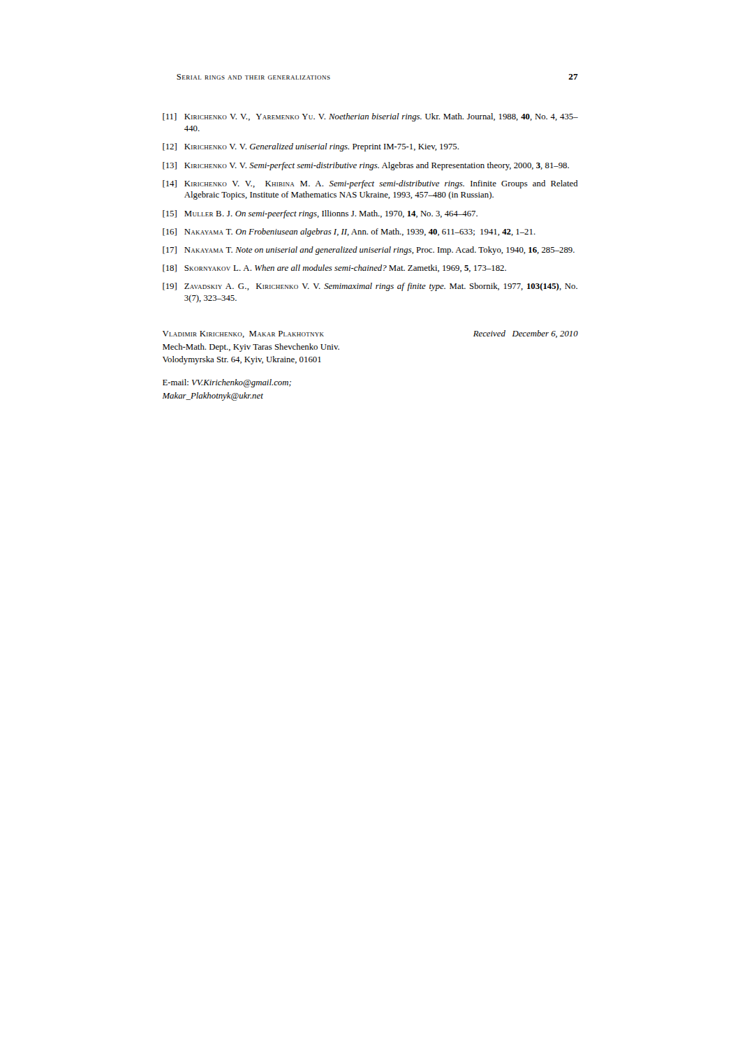Serial rings and their generalizations 27
[11] Kirichenko V. V., Yaremenko Yu. V. Noetherian biserial rings. Ukr. Math. Journal, 1988, 40, No. 4, 435–440.
[12] Kirichenko V. V. Generalized uniserial rings. Preprint IM-75-1, Kiev, 1975.
[13] Kirichenko V. V. Semi-perfect semi-distributive rings. Algebras and Representation theory, 2000, 3, 81–98.
[14] Kirichenko V. V., Khibina M. A. Semi-perfect semi-distributive rings. Infinite Groups and Related Algebraic Topics, Institute of Mathematics NAS Ukraine, 1993, 457–480 (in Russian).
[15] Muller B. J. On semi-peerfect rings, Illionns J. Math., 1970, 14, No. 3, 464–467.
[16] Nakayama T. On Frobeniusean algebras I, II, Ann. of Math., 1939, 40, 611–633; 1941, 42, 1–21.
[17] Nakayama T. Note on uniserial and generalized uniserial rings, Proc. Imp. Acad. Tokyo, 1940, 16, 285–289.
[18] Skornyakov L. A. When are all modules semi-chained? Mat. Zametki, 1969, 5, 173–182.
[19] Zavadskiy A. G., Kirichenko V. V. Semimaximal rings af finite type. Mat. Sbornik, 1977, 103(145), No. 3(7), 323–345.
Vladimir Kirichenko, Makar Plakhotnyk Received December 6, 2010
Mech-Math. Dept., Kyiv Taras Shevchenko Univ.
Volodymyrska Str. 64, Kyiv, Ukraine, 01601
E-mail: VV.Kirichenko@gmail.com;
Makar_Plakhotnyk@ukr.net